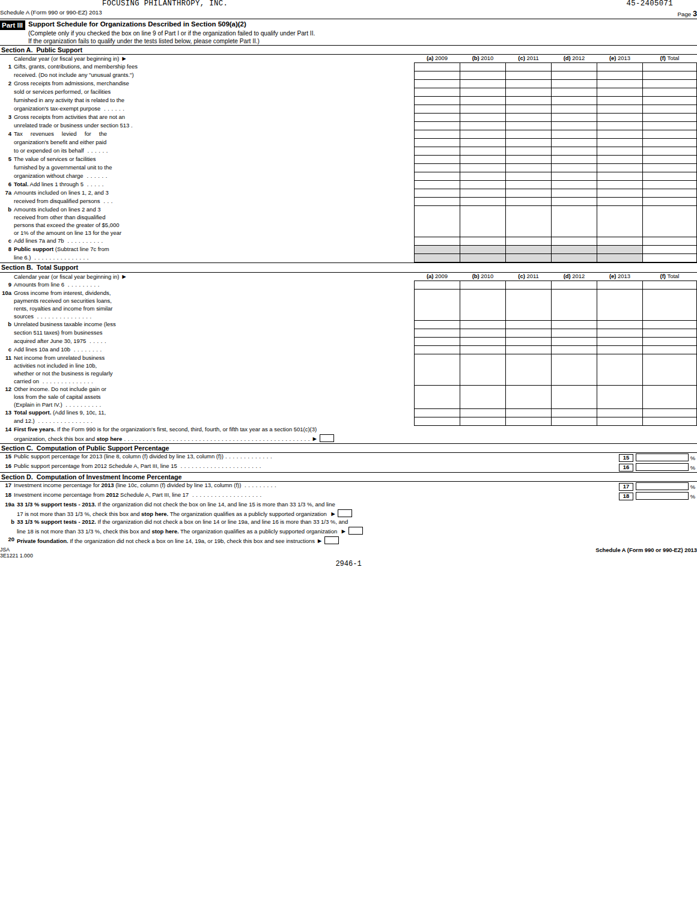FOCUSING PHILANTHROPY, INC. 45-2405071
Schedule A (Form 990 or 990-EZ) 2013 Page 3
Part III
Support Schedule for Organizations Described in Section 509(a)(2)
(Complete only if you checked the box on line 9 of Part I or if the organization failed to qualify under Part II.
If the organization fails to qualify under the tests listed below, please complete Part II.)
Section A. Public Support
| | Calendar year (or fiscal year beginning in) ► | (a) 2009 | (b) 2010 | (c) 2011 | (d) 2012 | (e) 2013 | (f) Total |
| 1 | Gifts, grants, contributions, and membership fees | | | | | | |
| | received. (Do not include any "unusual grants.") | | | | | | |
| 2 | Gross receipts from admissions, merchandise | | | | | | |
| | sold or services performed, or facilities | | | | | | |
| | furnished in any activity that is related to the | | | | | | |
| | organization's tax-exempt purpose . . . . . . | | | | | | |
| 3 | Gross receipts from activities that are not an | | | | | | |
| | unrelated trade or business under section 513 . | | | | | | |
| 4 | Tax revenues levied for the | | | | | | |
| | organization's benefit and either paid | | | | | | |
| | to or expended on its behalf . . . . . . | | | | | | |
| 5 | The value of services or facilities | | | | | | |
| | furnished by a governmental unit to the | | | | | | |
| | organization without charge . . . . . . | | | | | | |
| 6 | Total. Add lines 1 through 5 . . . . . | | | | | | |
| 7a | Amounts included on lines 1, 2, and 3 | | | | | | |
| | received from disqualified persons . . . | | | | | | |
| b | Amounts included on lines 2 and 3 | | | | | | |
| | received from other than disqualified |
| | persons that exceed the greater of $5,000 |
| | or 1% of the amount on line 13 for the year |
| c | Add lines 7a and 7b . . . . . . . . . . | | | | | | |
| 8 | Public support (Subtract line 7c from | | | | | | |
| | line 6.) . . . . . . . . . . . . . . . | | | | | | |
Section B. Total Support
| | Calendar year (or fiscal year beginning in) ► | (a) 2009 | (b) 2010 | (c) 2011 | (d) 2012 | (e) 2013 | (f) Total |
| 9 | Amounts from line 6 . . . . . . . . . | | | | | | |
| 10a | Gross income from interest, dividends, | | | | | | |
| | payments received on securities loans, |
| | rents, royalties and income from similar |
| | sources . . . . . . . . . . . . . . . |
| b | Unrelated business taxable income (less | | | | | | |
| | section 511 taxes) from businesses | | | | | | |
| | acquired after June 30, 1975 . . . . . | | | | | | |
| c | Add lines 10a and 10b . . . . . . . . | | | | | | |
| 11 | Net income from unrelated business | | | | | | |
| | activities not included in line 10b, |
| | whether or not the business is regularly |
| | carried on . . . . . . . . . . . . . . |
| 12 | Other income. Do not include gain or | | | | | | |
| | loss from the sale of capital assets |
| | (Explain in Part IV.) . . . . . . . . . . |
| 13 | Total support. (Add lines 9, 10c, 11, | | | | | | |
| | and 12.) . . . . . . . . . . . . . . . | | | | | | |
| 14 | First five years. If the Form 990 is for the organization's first, second, third, fourth, or fifth tax year as a section 501(c)(3) |
| | organization, check this box and stop here . . . . . . . . . . . . . . . . . . . . . . . . . . . . . . . . . . . . . . . . . . . . . . . . . . ► |
Section C. Computation of Public Support Percentage
| 15 | Public support percentage for 2013 (line 8, column (f) divided by line 13, column (f)) . . . . . . . . . . . . . | 15 | % |
| 16 | Public support percentage from 2012 Schedule A, Part III, line 15 . . . . . . . . . . . . . . . . . . . . . . | 16 | % |
Section D. Computation of Investment Income Percentage
| 17 | Investment income percentage for 2013 (line 10c, column (f) divided by line 13, column (f)) . . . . . . . . . | 17 | % |
| 18 | Investment income percentage from 2012 Schedule A, Part III, line 17 . . . . . . . . . . . . . . . . . . . | 18 | % |
| 19a | 33 1/3 % support tests - 2013. If the organization did not check the box on line 14, and line 15 is more than 33 1/3 %, and line |
| | 17 is not more than 33 1/3 %, check this box and stop here. The organization qualifies as a publicly supported organization ► |
| b | 33 1/3 % support tests - 2012. If the organization did not check a box on line 14 or line 19a, and line 16 is more than 33 1/3 %, and |
| | line 18 is not more than 33 1/3 %, check this box and stop here. The organization qualifies as a publicly supported organization ► |
| 20 | Private foundation. If the organization did not check a box on line 14, 19a, or 19b, check this box and see instructions ► |
JSA
3E1221 1.000
Schedule A (Form 990 or 990-EZ) 2013
2946-1